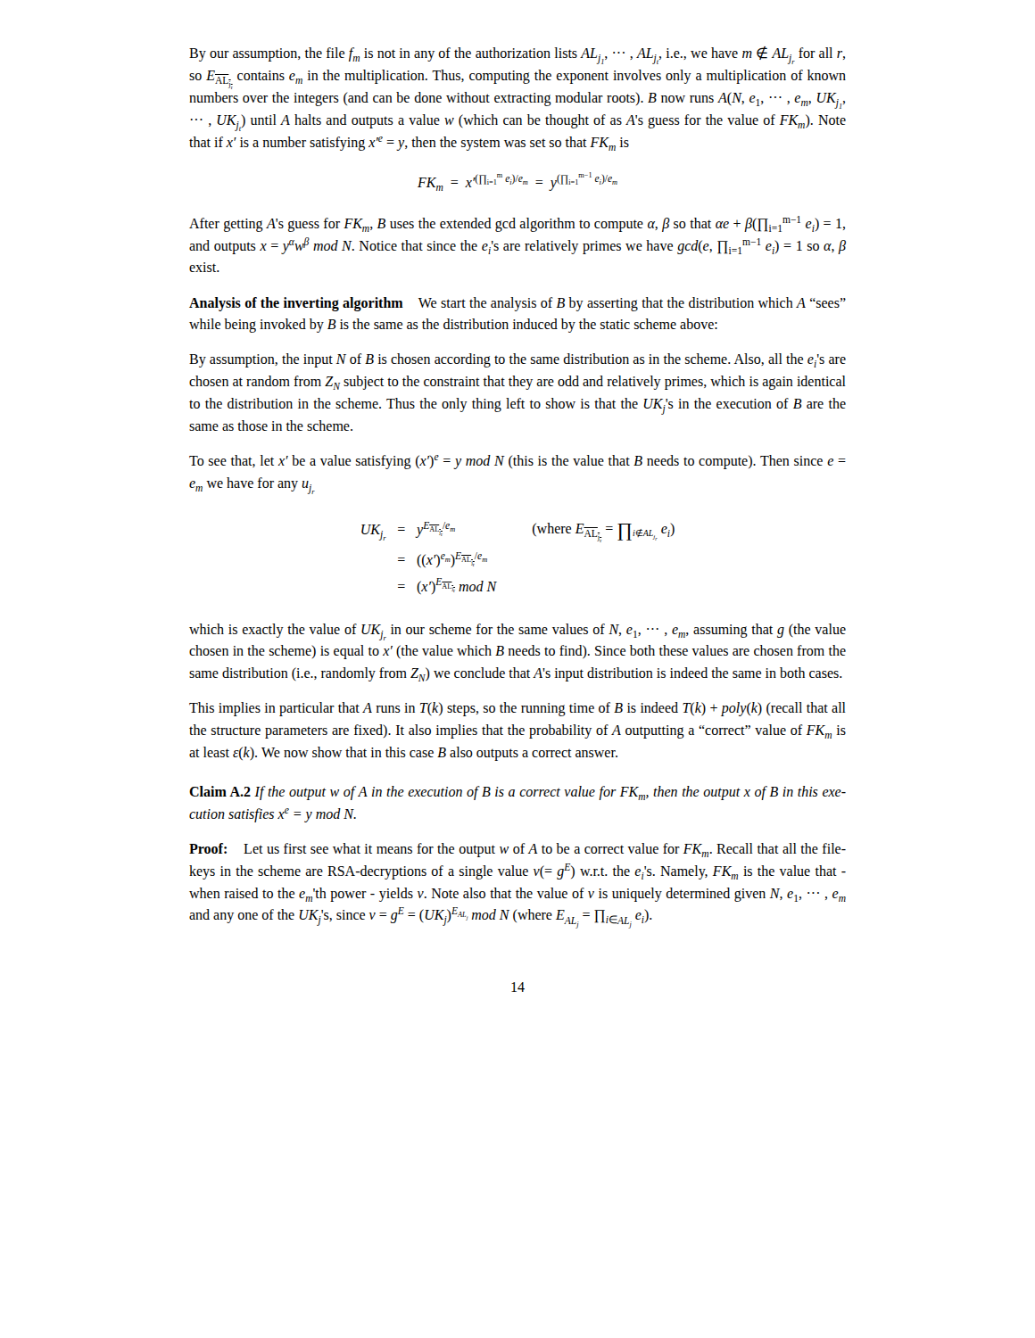By our assumption, the file fm is not in any of the authorization lists ALj1, ··· , ALjt, i.e., we have m ∉ ALjr for all r, so EALjr contains em in the multiplication. Thus, computing the exponent involves only a multiplication of known numbers over the integers (and can be done without extracting modular roots). B now runs A(N, e1, ··· , em, UKj1, ··· , UKjt) until A halts and outputs a value w (which can be thought of as A's guess for the value of FKm). Note that if x′ is a number satisfying x′e = y, then the system was set so that FKm is
FKm = x′(∏i=1m ei)/em = y(∏i=1m−1 ei)/em
After getting A's guess for FKm, B uses the extended gcd algorithm to compute α, β so that αe + β(∏i=1m−1 ei) = 1, and outputs x = yαwβ mod N. Notice that since the ei's are relatively primes we have gcd(e, ∏i=1m−1 ei) = 1 so α, β exist.
Analysis of the inverting algorithm We start the analysis of B by asserting that the distribution which A “sees” while being invoked by B is the same as the distribution induced by the static scheme above:
By assumption, the input N of B is chosen according to the same distribution as in the scheme. Also, all the ei's are chosen at random from ZN subject to the constraint that they are odd and relatively primes, which is again identical to the distribution in the scheme. Thus the only thing left to show is that the UKj's in the execution of B are the same as those in the scheme.
To see that, let x′ be a value satisfying (x′)e = y mod N (this is the value that B needs to compute). Then since e = em we have for any ujr
| UK j r | = | y E AL j r / e m | (where E AL j r = ∏ i ∉ AL j r e i ) |
| | = | (( x′ ) e m ) E AL j r / e m | |
| | = | ( x′ ) E AL j r mod N | |
which is exactly the value of UKjr in our scheme for the same values of N, e1, ··· , em, assuming that g (the value chosen in the scheme) is equal to x′ (the value which B needs to find). Since both these values are chosen from the same distribution (i.e., randomly from ZN) we conclude that A's input distribution is indeed the same in both cases.
This implies in particular that A runs in T(k) steps, so the running time of B is indeed T(k) + poly(k) (recall that all the structure parameters are fixed). It also implies that the probability of A outputting a “correct” value of FKm is at least ε(k). We now show that in this case B also outputs a correct answer.
Claim A.2 If the output w of A in the execution of B is a correct value for FKm, then the output x of B in this execution satisfies xe = y mod N.
Proof: Let us first see what it means for the output w of A to be a correct value for FKm. Recall that all the file-keys in the scheme are RSA-decryptions of a single value v(= gE) w.r.t. the ei's. Namely, FKm is the value that - when raised to the em'th power - yields v. Note also that the value of v is uniquely determined given N, e1, ··· , em and any one of the UKj's, since v = gE = (UKj)EALj mod N (where EALj = ∏i∈ALj ei).
14